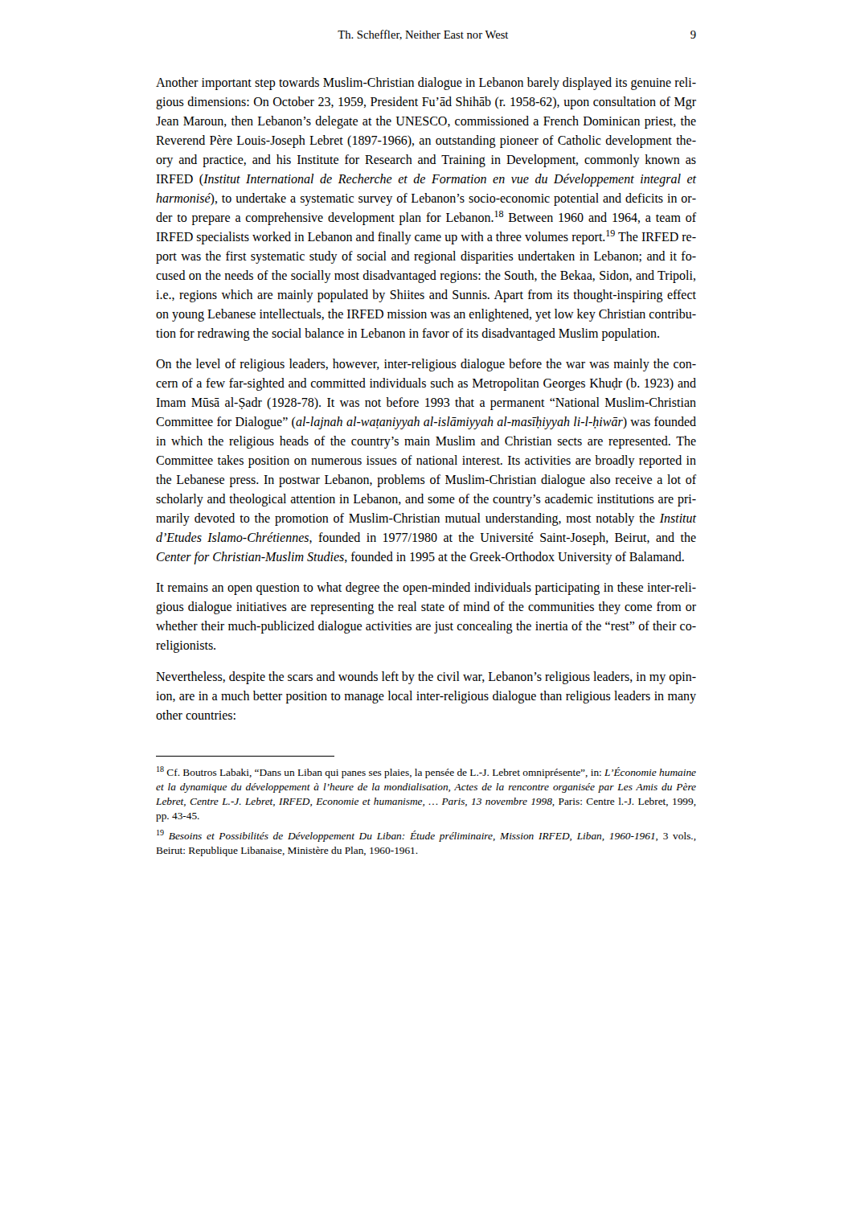Th. Scheffler, Neither East nor West 9
Another important step towards Muslim-Christian dialogue in Lebanon barely displayed its genuine religious dimensions: On October 23, 1959, President Fu’ād Shihāb (r. 1958-62), upon consultation of Mgr Jean Maroun, then Lebanon’s delegate at the UNESCO, commissioned a French Dominican priest, the Reverend Père Louis-Joseph Lebret (1897-1966), an outstanding pioneer of Catholic development theory and practice, and his Institute for Research and Training in Development, commonly known as IRFED (Institut International de Recherche et de Formation en vue du Développement integral et harmonisé), to undertake a systematic survey of Lebanon’s socio-economic potential and deficits in order to prepare a comprehensive development plan for Lebanon.18 Between 1960 and 1964, a team of IRFED specialists worked in Lebanon and finally came up with a three volumes report.19 The IRFED report was the first systematic study of social and regional disparities undertaken in Lebanon; and it focused on the needs of the socially most disadvantaged regions: the South, the Bekaa, Sidon, and Tripoli, i.e., regions which are mainly populated by Shiites and Sunnis. Apart from its thought-inspiring effect on young Lebanese intellectuals, the IRFED mission was an enlightened, yet low key Christian contribution for redrawing the social balance in Lebanon in favor of its disadvantaged Muslim population.
On the level of religious leaders, however, inter-religious dialogue before the war was mainly the concern of a few far-sighted and committed individuals such as Metropolitan Georges Khuḍr (b. 1923) and Imam Mūsā al-Ṣadr (1928-78). It was not before 1993 that a permanent “National Muslim-Christian Committee for Dialogue” (al-lajnah al-waṭaniyyah al-islāmiyyah al-masīḥiyyah li-l-ḥiwār) was founded in which the religious heads of the country’s main Muslim and Christian sects are represented. The Committee takes position on numerous issues of national interest. Its activities are broadly reported in the Lebanese press. In postwar Lebanon, problems of Muslim-Christian dialogue also receive a lot of scholarly and theological attention in Lebanon, and some of the country’s academic institutions are primarily devoted to the promotion of Muslim-Christian mutual understanding, most notably the Institut d’Etudes Islamo-Chrétiennes, founded in 1977/1980 at the Université Saint-Joseph, Beirut, and the Center for Christian-Muslim Studies, founded in 1995 at the Greek-Orthodox University of Balamand.
It remains an open question to what degree the open-minded individuals participating in these inter-religious dialogue initiatives are representing the real state of mind of the communities they come from or whether their much-publicized dialogue activities are just concealing the inertia of the “rest” of their co-religionists.
Nevertheless, despite the scars and wounds left by the civil war, Lebanon’s religious leaders, in my opinion, are in a much better position to manage local inter-religious dialogue than religious leaders in many other countries:
18 Cf. Boutros Labaki, “Dans un Liban qui panes ses plaies, la pensée de L.-J. Lebret omniprésente”, in: L’Économie humaine et la dynamique du développement à l’heure de la mondialisation, Actes de la rencontre organisée par Les Amis du Père Lebret, Centre L.-J. Lebret, IRFED, Economie et humanisme, … Paris, 13 novembre 1998, Paris: Centre l.-J. Lebret, 1999, pp. 43-45.
19 Besoins et Possibilités de Développement Du Liban: Étude préliminaire, Mission IRFED, Liban, 1960-1961, 3 vols., Beirut: Republique Libanaise, Ministère du Plan, 1960-1961.